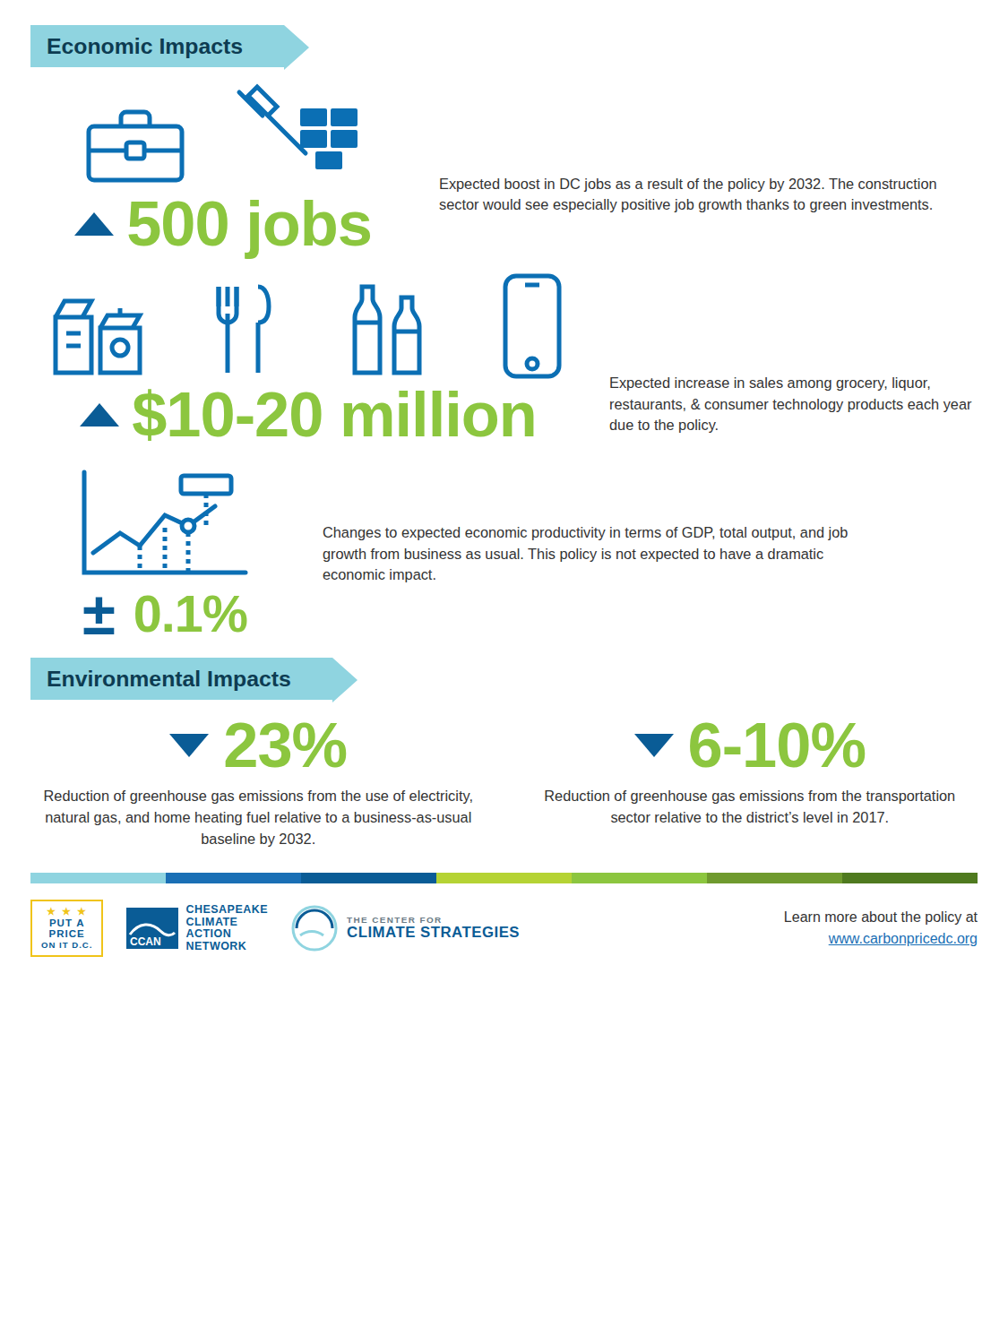Economic Impacts
500 jobs
Expected boost in DC jobs as a result of the policy by 2032. The construction sector would see especially positive job growth thanks to green investments.
$10-20 million
Expected increase in sales among grocery, liquor, restaurants, & consumer technology products each year due to the policy.
± 0.1%
Changes to expected economic productivity in terms of GDP, total output, and job growth from business as usual. This policy is not expected to have a dramatic economic impact.
Environmental Impacts
23%
Reduction of greenhouse gas emissions from the use of electricity, natural gas, and home heating fuel relative to a business-as-usual baseline by 2032.
6-10%
Reduction of greenhouse gas emissions from the transportation sector relative to the district’s level in 2017.
★ ★ ★
PUT A
PRICE
ON IT D.C.
CCAN
CHESAPEAKE
CLIMATE
ACTION
NETWORK
THE CENTER FOR CLIMATE STRATEGIES
Learn more about the policy at
www.carbonpricedc.org